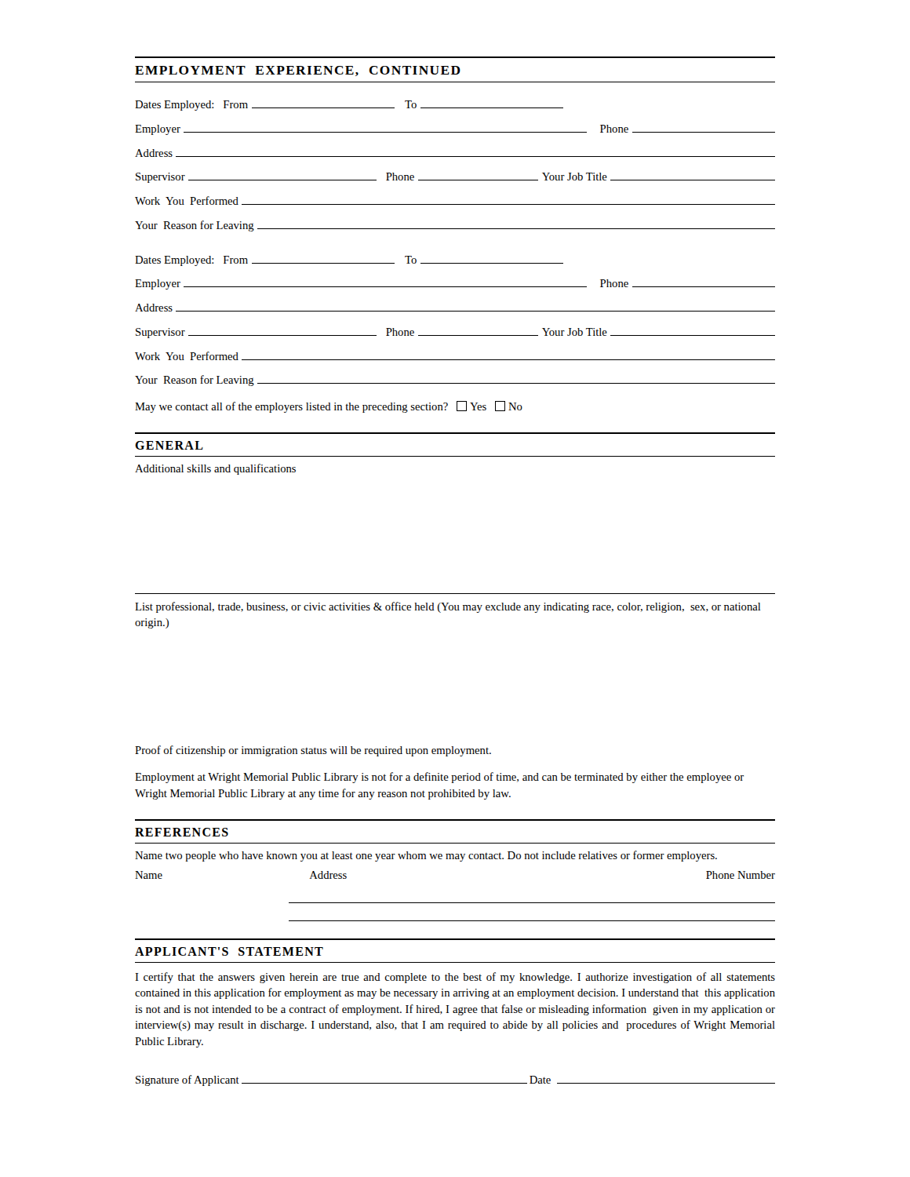EMPLOYMENT EXPERIENCE, CONTINUED
Dates Employed: From To
Employer Phone
Address
Supervisor Phone Your Job Title
Work You Performed
Your Reason for Leaving
Dates Employed: From To
Employer Phone
Address
Supervisor Phone Your Job Title
Work You Performed
Your Reason for Leaving
May we contact all of the employers listed in the preceding section? Yes No
GENERAL
Additional skills and qualifications
List professional, trade, business, or civic activities & office held (You may exclude any indicating race, color, religion, sex, or national origin.)
Proof of citizenship or immigration status will be required upon employment.
Employment at Wright Memorial Public Library is not for a definite period of time, and can be terminated by either the employee or Wright Memorial Public Library at any time for any reason not prohibited by law.
REFERENCES
Name two people who have known you at least one year whom we may contact. Do not include relatives or former employers.
| Name | Address | Phone Number |
| --- | --- | --- |
APPLICANT'S STATEMENT
I certify that the answers given herein are true and complete to the best of my knowledge. I authorize investigation of all statements contained in this application for employment as may be necessary in arriving at an employment decision. I understand that this application is not and is not intended to be a contract of employment. If hired, I agree that false or misleading information given in my application or interview(s) may result in discharge. I understand, also, that I am required to abide by all policies and procedures of Wright Memorial Public Library.
Signature of Applicant Date